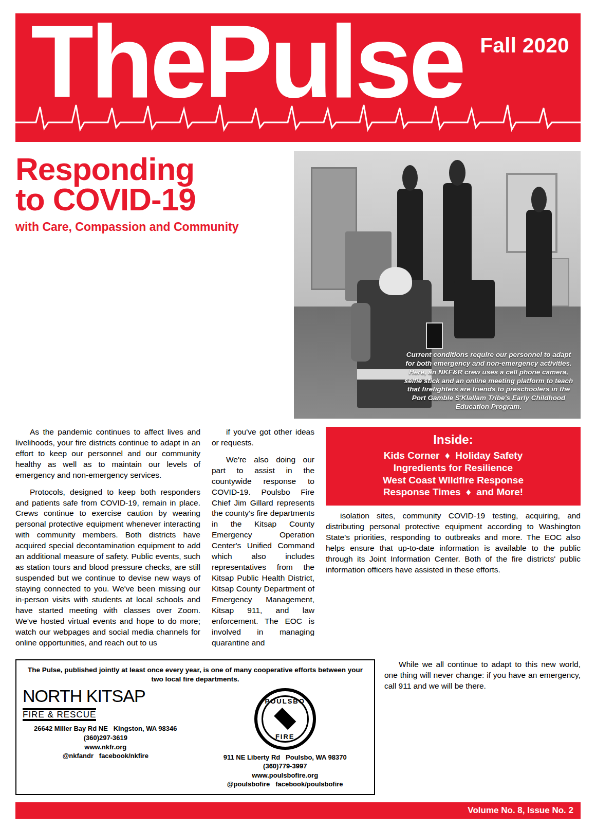ThePulse
Fall 2020
Responding
to COVID-19
with Care, Compassion and Community
Current conditions require our personnel to adapt for both emergency and non-emergency activities. Here, an NKF&R crew uses a cell phone camera, selfie stick and an online meeting platform to teach that firefighters are friends to preschoolers in the Port Gamble S'Klallam Tribe's Early Childhood Education Program.
As the pandemic continues to affect lives and livelihoods, your fire districts continue to adapt in an effort to keep our personnel and our community healthy as well as to maintain our levels of emergency and non-emergency services.
Protocols, designed to keep both responders and patients safe from COVID-19, remain in place. Crews continue to exercise caution by wearing personal protective equipment whenever interacting with community members. Both districts have acquired special decontamination equipment to add an additional measure of safety. Public events, such as station tours and blood pressure checks, are still suspended but we continue to devise new ways of staying connected to you. We've been missing our in-person visits with students at local schools and have started meeting with classes over Zoom. We've hosted virtual events and hope to do more; watch our webpages and social media channels for online opportunities, and reach out to us
if you've got other ideas or requests.
We're also doing our part to assist in the countywide response to COVID-19. Poulsbo Fire Chief Jim Gillard represents the county's fire departments in the Kitsap County Emergency Operation Center's Unified Command which also includes representatives from the Kitsap Public Health District, Kitsap County Department of Emergency Management, Kitsap 911, and law enforcement. The EOC is involved in managing quarantine and
Inside:
Kids Corner ♦ Holiday Safety
Ingredients for Resilience
West Coast Wildfire Response
Response Times ♦ and More!
isolation sites, community COVID-19 testing, acquiring, and distributing personal protective equipment according to Washington State's priorities, responding to outbreaks and more. The EOC also helps ensure that up-to-date information is available to the public through its Joint Information Center. Both of the fire districts' public information officers have assisted in these efforts.
The Pulse, published jointly at least once every year, is one of many cooperative efforts between your two local fire departments.
NORTH KITSAP
FIRE & RESCUE
26642 Miller Bay Rd NE Kingston, WA 98346
(360)297-3619
www.nkfr.org
@nkfandr facebook/nkfire
POULSBO
FIRE
911 NE Liberty Rd Poulsbo, WA 98370
(360)779-3997
www.poulsbofire.org
@poulsbofire facebook/poulsbofire
While we all continue to adapt to this new world, one thing will never change: if you have an emergency, call 911 and we will be there.
Volume No. 8, Issue No. 2